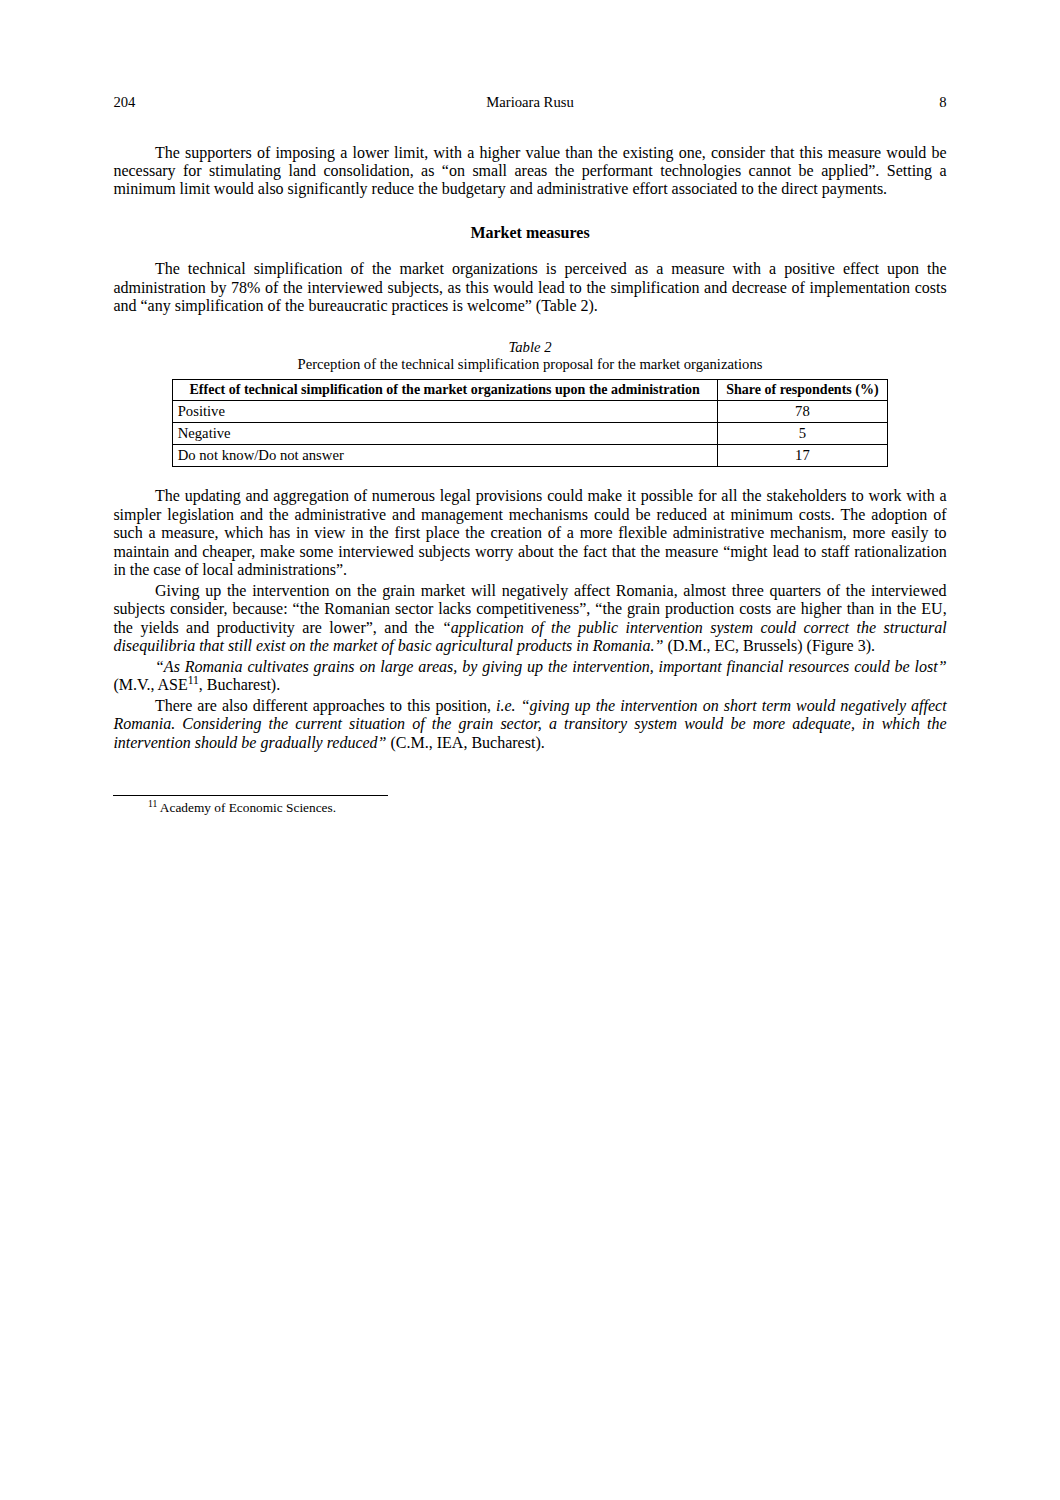204 Marioara Rusu 8
The supporters of imposing a lower limit, with a higher value than the existing one, consider that this measure would be necessary for stimulating land consolidation, as “on small areas the performant technologies cannot be applied”. Setting a minimum limit would also significantly reduce the budgetary and administrative effort associated to the direct payments.
Market measures
The technical simplification of the market organizations is perceived as a measure with a positive effect upon the administration by 78% of the interviewed subjects, as this would lead to the simplification and decrease of implementation costs and “any simplification of the bureaucratic practices is welcome” (Table 2).
Table 2 Perception of the technical simplification proposal for the market organizations
| Effect of technical simplification of the market organizations upon the administration | Share of respondents (%) |
| --- | --- |
| Positive | 78 |
| Negative | 5 |
| Do not know/Do not answer | 17 |
The updating and aggregation of numerous legal provisions could make it possible for all the stakeholders to work with a simpler legislation and the administrative and management mechanisms could be reduced at minimum costs. The adoption of such a measure, which has in view in the first place the creation of a more flexible administrative mechanism, more easily to maintain and cheaper, make some interviewed subjects worry about the fact that the measure “might lead to staff rationalization in the case of local administrations”.
Giving up the intervention on the grain market will negatively affect Romania, almost three quarters of the interviewed subjects consider, because: “the Romanian sector lacks competitiveness”, “the grain production costs are higher than in the EU, the yields and productivity are lower”, and the “application of the public intervention system could correct the structural disequilibria that still exist on the market of basic agricultural products in Romania.” (D.M., EC, Brussels) (Figure 3).
“As Romania cultivates grains on large areas, by giving up the intervention, important financial resources could be lost” (M.V., ASE11, Bucharest).
There are also different approaches to this position, i.e. “giving up the intervention on short term would negatively affect Romania. Considering the current situation of the grain sector, a transitory system would be more adequate, in which the intervention should be gradually reduced” (C.M., IEA, Bucharest).
11 Academy of Economic Sciences.